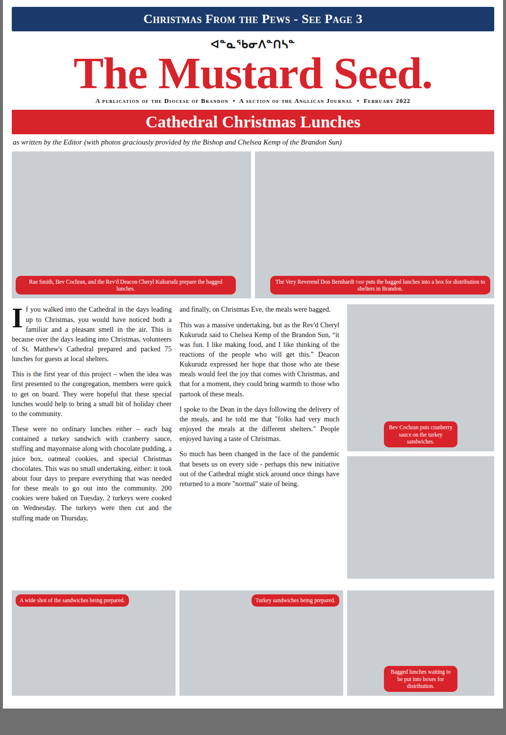Christmas From the Pews - See Page 3
ᐊᓐᓇᕐᑲᓂᐱᓐᑎᓴᓐ
The Mustard Seed.
A publication of the Diocese of Brandon • A section of the Anglican Journal • February 2022
Cathedral Christmas Lunches
as written by the Editor (with photos graciously provided by the Bishop and Chelsea Kemp of the Brandon Sun)
Rae Smith, Bev Cochran, and the Rev'd Deacon Cheryl Kukurudz prepare the bagged lunches.
The Very Reverend Don Bernhardt tssf puts the bagged lunches into a box for distribution to shelters in Brandon.
If you walked into the Cathedral in the days leading up to Christmas, you would have noticed both a familiar and a pleasant smell in the air. This is because over the days leading into Christmas, volunteers of St. Matthew's Cathedral prepared and packed 75 lunches for guests at local shelters.
This is the first year of this project – when the idea was first presented to the congregation, members were quick to get on board. They were hopeful that these special lunches would help to bring a small bit of holiday cheer to the community.
These were no ordinary lunches either – each bag contained a turkey sandwich with cranberry sauce, stuffing and mayonnaise along with chocolate pudding, a juice box, oatmeal cookies, and special Christmas chocolates. This was no small undertaking, either: it took about four days to prepare everything that was needed for these meals to go out into the community. 200 cookies were baked on Tuesday, 2 turkeys were cooked on Wednesday. The turkeys were then cut and the stuffing made on Thursday,
and finally, on Christmas Eve, the meals were bagged.
This was a massive undertaking, but as the Rev'd Cheryl Kukurudz said to Chelsea Kemp of the Brandon Sun, “it was fun. I like making food, and I like thinking of the reactions of the people who will get this.” Deacon Kukurudz expressed her hope that those who ate these meals would feel the joy that comes with Christmas, and that for a moment, they could bring warmth to those who partook of these meals.
I spoke to the Dean in the days following the delivery of the meals, and he told me that "folks had very much enjoyed the meals at the different shelters." People enjoyed having a taste of Christmas.
So much has been changed in the face of the pandemic that besets us on every side - perhaps this new initiative out of the Cathedral might stick around once things have returned to a more "normal" state of being.
Bev Cochran puts cranberry sauce on the turkey sandwiches.
A wide shot of the sandwiches being prepared.
Turkey sandwiches being prepared.
Bagged lunches waiting to be put into boxes for distribution.